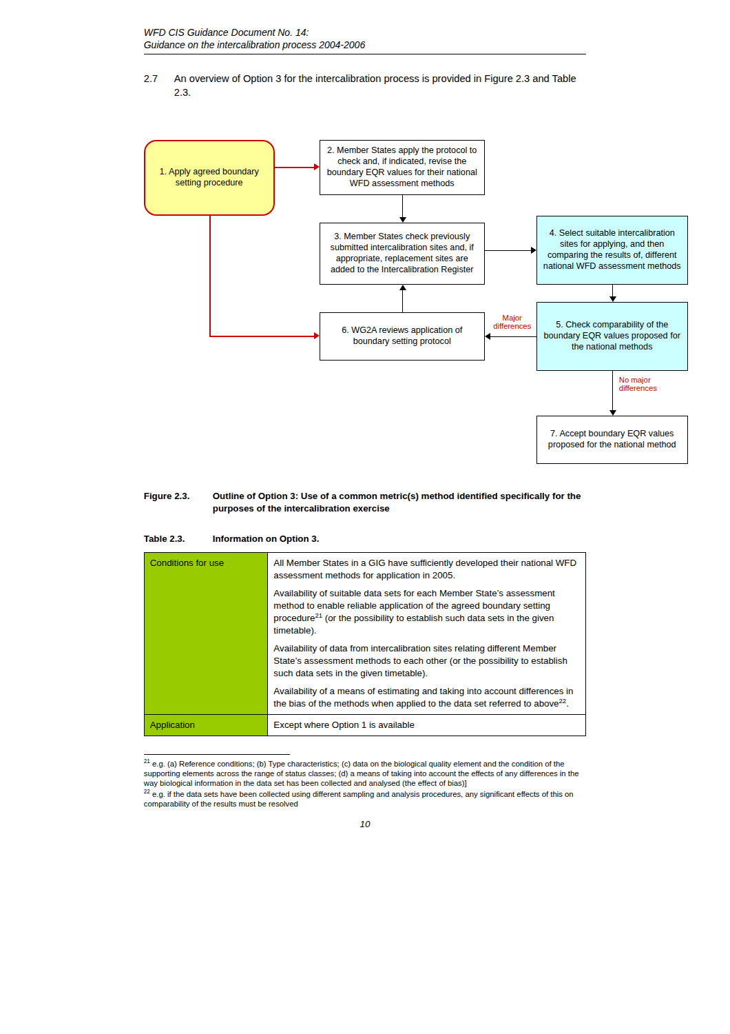WFD CIS Guidance Document No. 14:
Guidance on the intercalibration process 2004-2006
2.7
An overview of Option 3 for the intercalibration process is provided in Figure 2.3 and Table 2.3.
1. Apply agreed boundary setting procedure
2. Member States apply the protocol to check and, if indicated, revise the boundary EQR values for their national WFD assessment methods
3. Member States check previously submitted intercalibration sites and, if appropriate, replacement sites are added to the Intercalibration Register
4. Select suitable intercalibration sites for applying, and then comparing the results of, different national WFD assessment methods
5. Check comparability of the boundary EQR values proposed for the national methods
6. WG2A reviews application of boundary setting protocol
7. Accept boundary EQR values proposed for the national method
Major
differences
No major
differences
Figure 2.3.
Outline of Option 3: Use of a common metric(s) method identified specifically for the purposes of the intercalibration exercise
Table 2.3.
Information on Option 3.
| Conditions for use | All Member States in a GIG have sufficiently developed their national WFD assessment methods for application in 2005. Availability of suitable data sets for each Member State’s assessment method to enable reliable application of the agreed boundary setting procedure 21 (or the possibility to establish such data sets in the given timetable). Availability of data from intercalibration sites relating different Member State’s assessment methods to each other (or the possibility to establish such data sets in the given timetable). Availability of a means of estimating and taking into account differences in the bias of the methods when applied to the data set referred to above 22 . |
| Application | Except where Option 1 is available |
21 e.g. (a) Reference conditions; (b) Type characteristics; (c) data on the biological quality element and the condition of the supporting elements across the range of status classes; (d) a means of taking into account the effects of any differences in the way biological information in the data set has been collected and analysed (the effect of bias)]
22 e.g. if the data sets have been collected using different sampling and analysis procedures, any significant effects of this on comparability of the results must be resolved
10